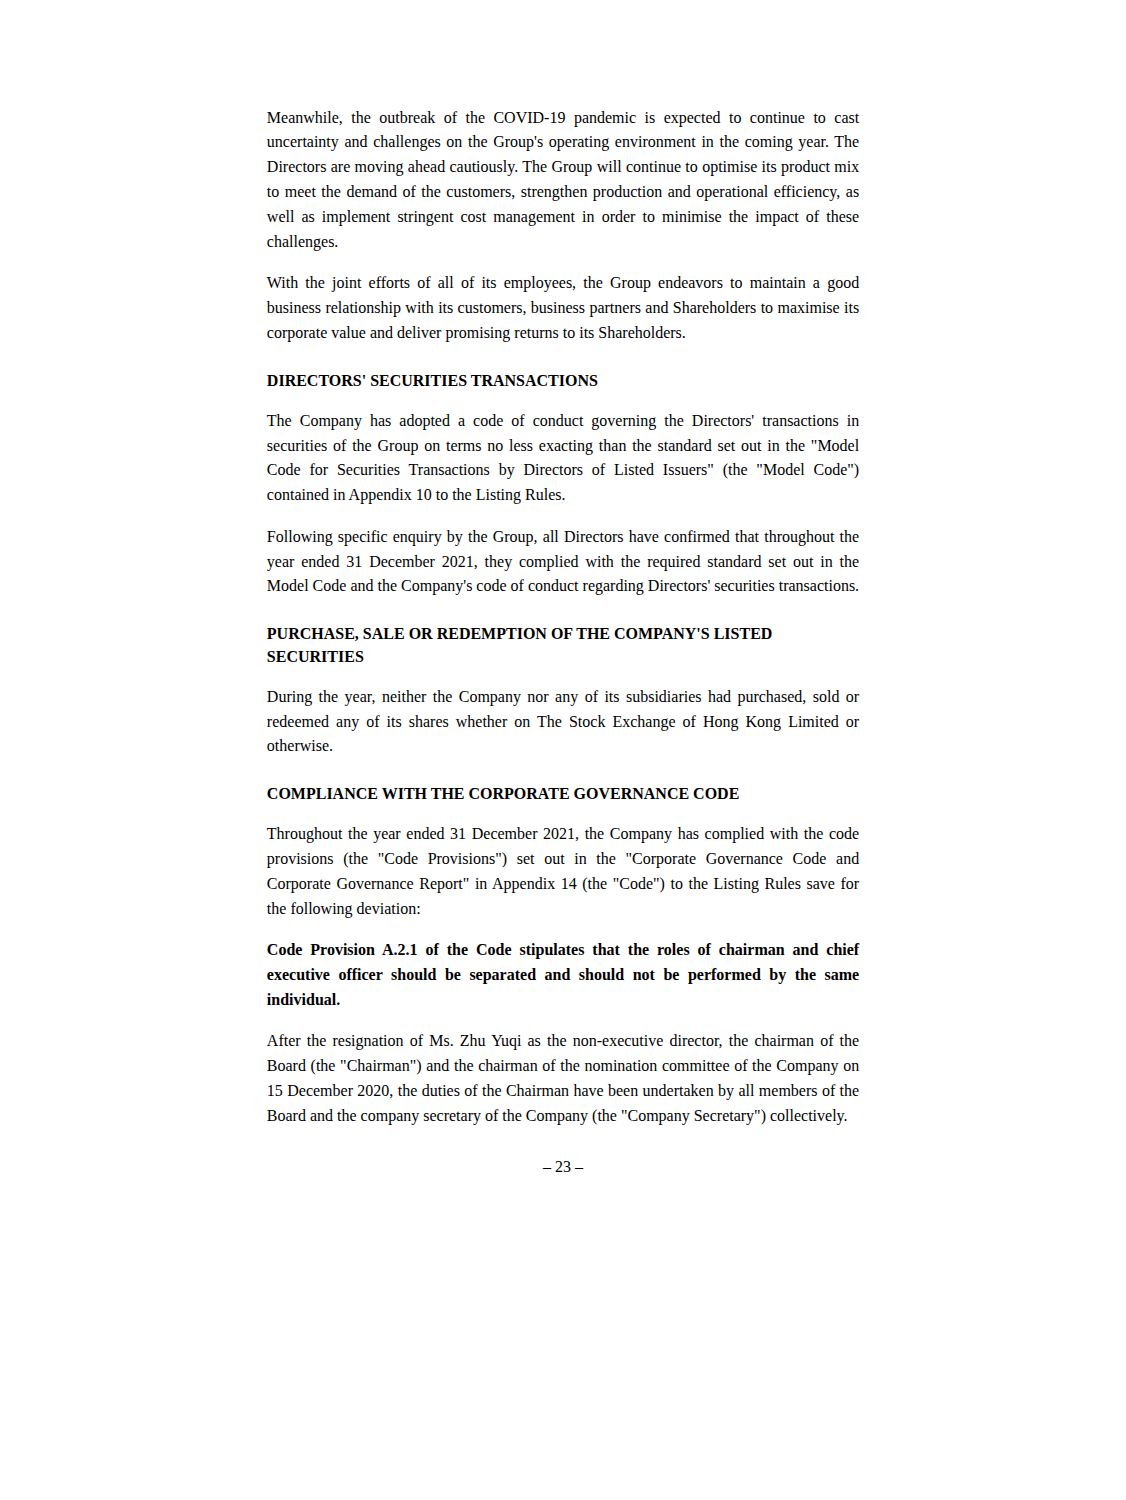Meanwhile, the outbreak of the COVID-19 pandemic is expected to continue to cast uncertainty and challenges on the Group's operating environment in the coming year. The Directors are moving ahead cautiously. The Group will continue to optimise its product mix to meet the demand of the customers, strengthen production and operational efficiency, as well as implement stringent cost management in order to minimise the impact of these challenges.
With the joint efforts of all of its employees, the Group endeavors to maintain a good business relationship with its customers, business partners and Shareholders to maximise its corporate value and deliver promising returns to its Shareholders.
Directors' Securities Transactions
The Company has adopted a code of conduct governing the Directors' transactions in securities of the Group on terms no less exacting than the standard set out in the "Model Code for Securities Transactions by Directors of Listed Issuers" (the "Model Code") contained in Appendix 10 to the Listing Rules.
Following specific enquiry by the Group, all Directors have confirmed that throughout the year ended 31 December 2021, they complied with the required standard set out in the Model Code and the Company's code of conduct regarding Directors' securities transactions.
Purchase, Sale or Redemption of the Company's Listed Securities
During the year, neither the Company nor any of its subsidiaries had purchased, sold or redeemed any of its shares whether on The Stock Exchange of Hong Kong Limited or otherwise.
Compliance with the Corporate Governance Code
Throughout the year ended 31 December 2021, the Company has complied with the code provisions (the "Code Provisions") set out in the "Corporate Governance Code and Corporate Governance Report" in Appendix 14 (the "Code") to the Listing Rules save for the following deviation:
Code Provision A.2.1 of the Code stipulates that the roles of chairman and chief executive officer should be separated and should not be performed by the same individual.
After the resignation of Ms. Zhu Yuqi as the non-executive director, the chairman of the Board (the "Chairman") and the chairman of the nomination committee of the Company on 15 December 2020, the duties of the Chairman have been undertaken by all members of the Board and the company secretary of the Company (the "Company Secretary") collectively.
– 23 –